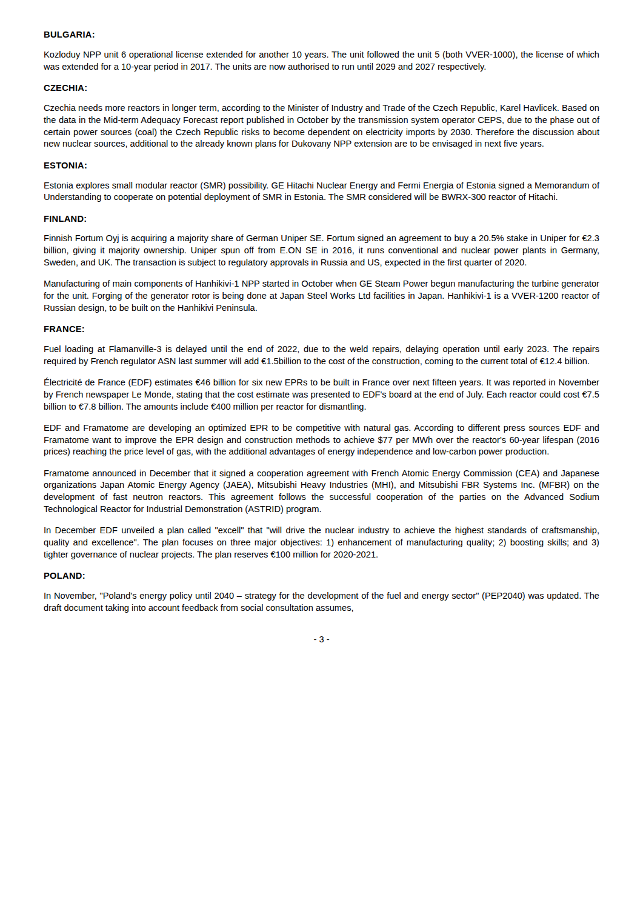BULGARIA:
Kozloduy NPP unit 6 operational license extended for another 10 years. The unit followed the unit 5 (both VVER-1000), the license of which was extended for a 10-year period in 2017. The units are now authorised to run until 2029 and 2027 respectively.
CZECHIA:
Czechia needs more reactors in longer term, according to the Minister of Industry and Trade of the Czech Republic, Karel Havlicek. Based on the data in the Mid-term Adequacy Forecast report published in October by the transmission system operator CEPS, due to the phase out of certain power sources (coal) the Czech Republic risks to become dependent on electricity imports by 2030. Therefore the discussion about new nuclear sources, additional to the already known plans for Dukovany NPP extension are to be envisaged in next five years.
ESTONIA:
Estonia explores small modular reactor (SMR) possibility. GE Hitachi Nuclear Energy and Fermi Energia of Estonia signed a Memorandum of Understanding to cooperate on potential deployment of SMR in Estonia. The SMR considered will be BWRX-300 reactor of Hitachi.
FINLAND:
Finnish Fortum Oyj is acquiring a majority share of German Uniper SE. Fortum signed an agreement to buy a 20.5% stake in Uniper for €2.3 billion, giving it majority ownership. Uniper spun off from E.ON SE in 2016, it runs conventional and nuclear power plants in Germany, Sweden, and UK. The transaction is subject to regulatory approvals in Russia and US, expected in the first quarter of 2020.
Manufacturing of main components of Hanhikivi-1 NPP started in October when GE Steam Power begun manufacturing the turbine generator for the unit. Forging of the generator rotor is being done at Japan Steel Works Ltd facilities in Japan. Hanhikivi-1 is a VVER-1200 reactor of Russian design, to be built on the Hanhikivi Peninsula.
FRANCE:
Fuel loading at Flamanville-3 is delayed until the end of 2022, due to the weld repairs, delaying operation until early 2023. The repairs required by French regulator ASN last summer will add €1.5billion to the cost of the construction, coming to the current total of €12.4 billion.
Électricité de France (EDF) estimates €46 billion for six new EPRs to be built in France over next fifteen years. It was reported in November by French newspaper Le Monde, stating that the cost estimate was presented to EDF's board at the end of July. Each reactor could cost €7.5 billion to €7.8 billion. The amounts include €400 million per reactor for dismantling.
EDF and Framatome are developing an optimized EPR to be competitive with natural gas. According to different press sources EDF and Framatome want to improve the EPR design and construction methods to achieve $77 per MWh over the reactor's 60-year lifespan (2016 prices) reaching the price level of gas, with the additional advantages of energy independence and low-carbon power production.
Framatome announced in December that it signed a cooperation agreement with French Atomic Energy Commission (CEA) and Japanese organizations Japan Atomic Energy Agency (JAEA), Mitsubishi Heavy Industries (MHI), and Mitsubishi FBR Systems Inc. (MFBR) on the development of fast neutron reactors. This agreement follows the successful cooperation of the parties on the Advanced Sodium Technological Reactor for Industrial Demonstration (ASTRID) program.
In December EDF unveiled a plan called "excell" that "will drive the nuclear industry to achieve the highest standards of craftsmanship, quality and excellence". The plan focuses on three major objectives: 1) enhancement of manufacturing quality; 2) boosting skills; and 3) tighter governance of nuclear projects. The plan reserves €100 million for 2020-2021.
POLAND:
In November, "Poland's energy policy until 2040 – strategy for the development of the fuel and energy sector" (PEP2040) was updated. The draft document taking into account feedback from social consultation assumes,
- 3 -